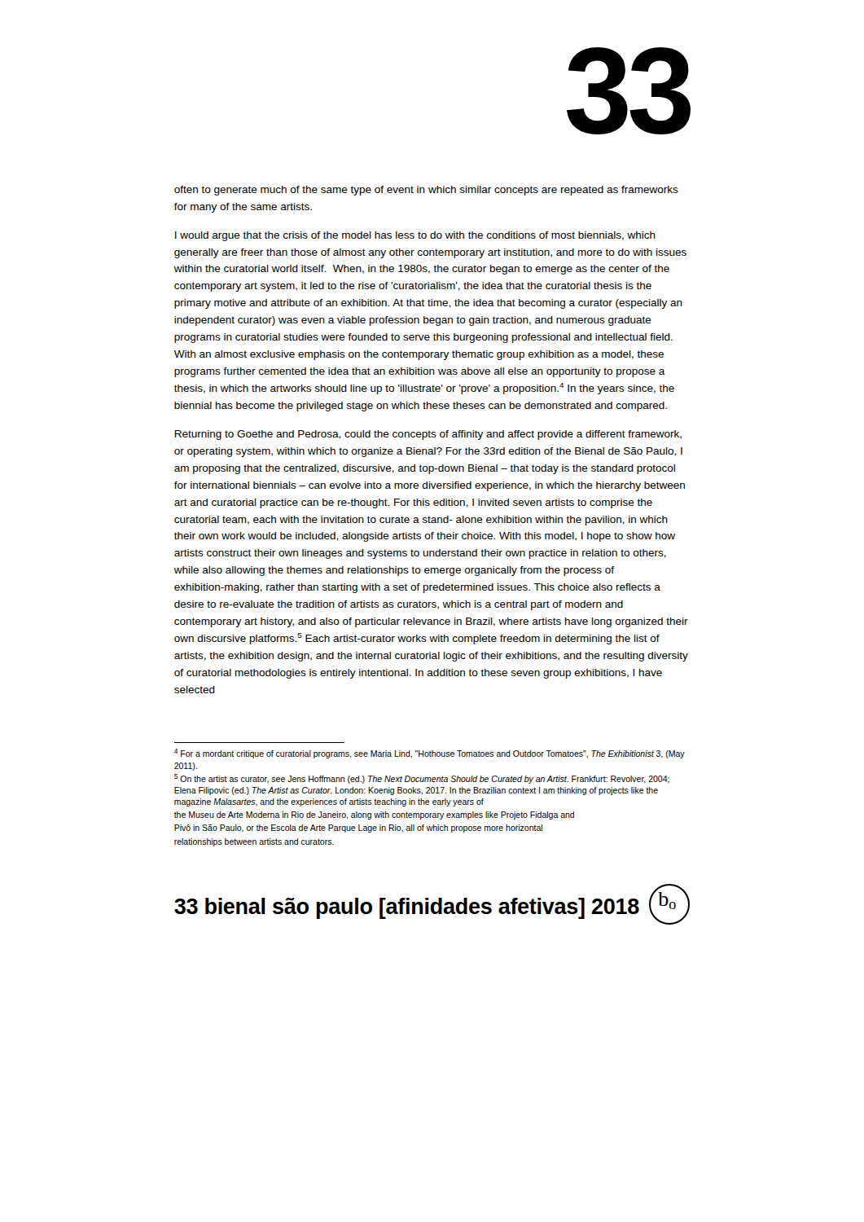33
often to generate much of the same type of event in which similar concepts are repeated as frameworks for many of the same artists.
I would argue that the crisis of the model has less to do with the conditions of most biennials, which generally are freer than those of almost any other contemporary art institution, and more to do with issues within the curatorial world itself. When, in the 1980s, the curator began to emerge as the center of the contemporary art system, it led to the rise of 'curatorialism', the idea that the curatorial thesis is the primary motive and attribute of an exhibition. At that time, the idea that becoming a curator (especially an independent curator) was even a viable profession began to gain traction, and numerous graduate programs in curatorial studies were founded to serve this burgeoning professional and intellectual field. With an almost exclusive emphasis on the contemporary thematic group exhibition as a model, these programs further cemented the idea that an exhibition was above all else an opportunity to propose a thesis, in which the artworks should line up to 'illustrate' or 'prove' a proposition.4 In the years since, the biennial has become the privileged stage on which these theses can be demonstrated and compared.
Returning to Goethe and Pedrosa, could the concepts of affinity and affect provide a different framework, or operating system, within which to organize a Bienal? For the 33rd edition of the Bienal de São Paulo, I am proposing that the centralized, discursive, and top‑down Bienal – that today is the standard protocol for international biennials – can evolve into a more diversified experience, in which the hierarchy between art and curatorial practice can be re‑thought. For this edition, I invited seven artists to comprise the curatorial team, each with the invitation to curate a stand‑ alone exhibition within the pavilion, in which their own work would be included, alongside artists of their choice. With this model, I hope to show how artists construct their own lineages and systems to understand their own practice in relation to others, while also allowing the themes and relationships to emerge organically from the process of exhibition‑making, rather than starting with a set of predetermined issues. This choice also reflects a desire to re‑evaluate the tradition of artists as curators, which is a central part of modern and contemporary art history, and also of particular relevance in Brazil, where artists have long organized their own discursive platforms.5 Each artist‑curator works with complete freedom in determining the list of artists, the exhibition design, and the internal curatorial logic of their exhibitions, and the resulting diversity of curatorial methodologies is entirely intentional. In addition to these seven group exhibitions, I have selected
4 For a mordant critique of curatorial programs, see Maria Lind, "Hothouse Tomatoes and Outdoor Tomatoes", The Exhibitionist 3, (May 2011).
5 On the artist as curator, see Jens Hoffmann (ed.) The Next Documenta Should be Curated by an Artist. Frankfurt: Revolver, 2004; Elena Filipovic (ed.) The Artist as Curator. London: Koenig Books, 2017. In the Brazilian context I am thinking of projects like the magazine Malasartes, and the experiences of artists teaching in the early years of
the Museu de Arte Moderna in Rio de Janeiro, along with contemporary examples like Projeto Fidalga and
Pivô in São Paulo, or the Escola de Arte Parque Lage in Rio, all of which propose more horizontal
relationships between artists and curators.
33 bienal são paulo [afinidades afetivas] 2018